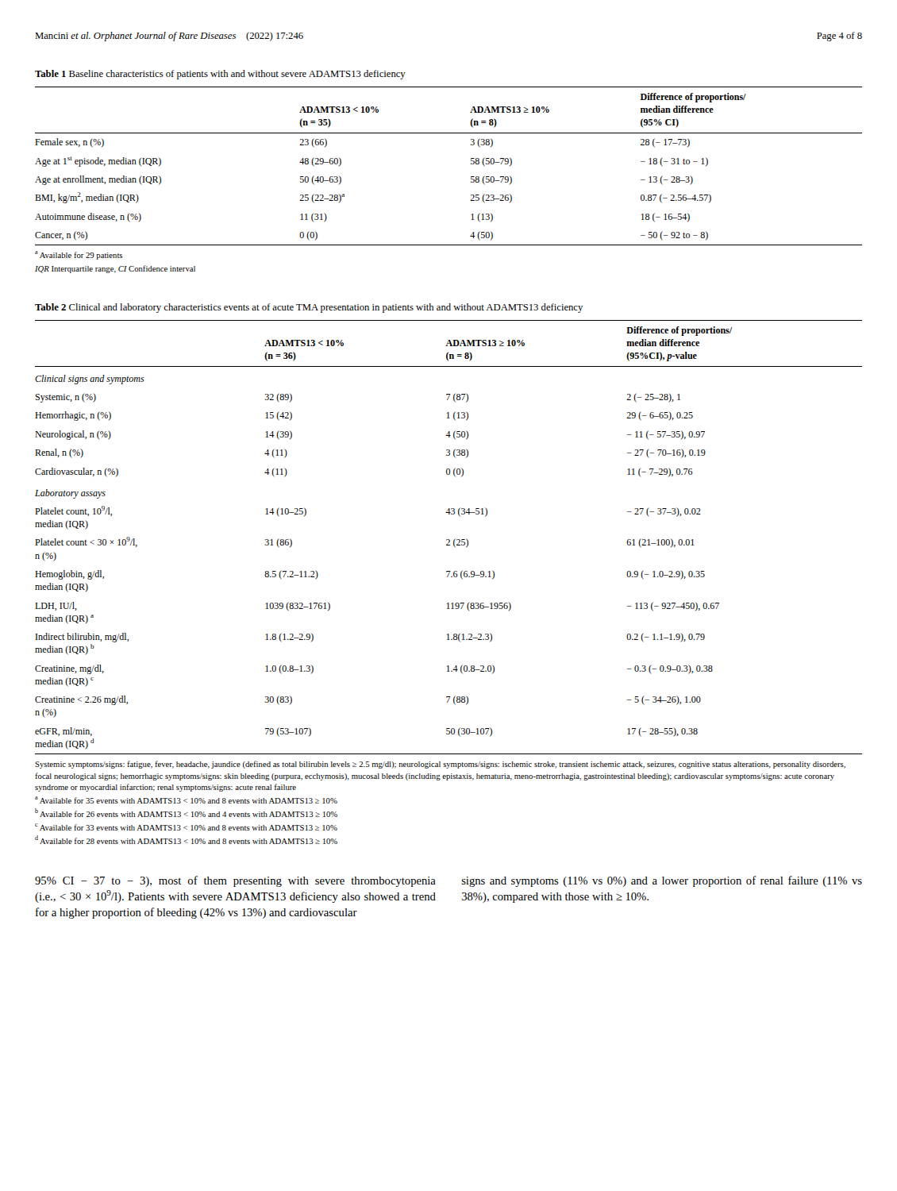Mancini et al. Orphanet Journal of Rare Diseases (2022) 17:246
Page 4 of 8
Table 1 Baseline characteristics of patients with and without severe ADAMTS13 deficiency
| | ADAMTS13 < 10% (n = 35) | ADAMTS13 ≥ 10% (n = 8) | Difference of proportions/ median difference (95% CI) |
| --- | --- | --- | --- |
| Female sex, n (%) | 23 (66) | 3 (38) | 28 (− 17–73) |
| Age at 1 st episode, median (IQR) | 48 (29–60) | 58 (50–79) | − 18 (− 31 to − 1) |
| Age at enrollment, median (IQR) | 50 (40–63) | 58 (50–79) | − 13 (− 28–3) |
| BMI, kg/m 2 , median (IQR) | 25 (22–28) a | 25 (23–26) | 0.87 (− 2.56–4.57) |
| Autoimmune disease, n (%) | 11 (31) | 1 (13) | 18 (− 16–54) |
| Cancer, n (%) | 0 (0) | 4 (50) | − 50 (− 92 to − 8) |
a Available for 29 patients
IQR Interquartile range, CI Confidence interval
Table 2 Clinical and laboratory characteristics events at of acute TMA presentation in patients with and without ADAMTS13 deficiency
| | ADAMTS13 < 10% (n = 36) | ADAMTS13 ≥ 10% (n = 8) | Difference of proportions/ median difference (95%CI), p -value |
| --- | --- | --- | --- |
| Clinical signs and symptoms |
| Systemic, n (%) | 32 (89) | 7 (87) | 2 (− 25–28), 1 |
| Hemorrhagic, n (%) | 15 (42) | 1 (13) | 29 (− 6–65), 0.25 |
| Neurological, n (%) | 14 (39) | 4 (50) | − 11 (− 57–35), 0.97 |
| Renal, n (%) | 4 (11) | 3 (38) | − 27 (− 70–16), 0.19 |
| Cardiovascular, n (%) | 4 (11) | 0 (0) | 11 (− 7–29), 0.76 |
| Laboratory assays |
| Platelet count, 10 9 /l, median (IQR) | 14 (10–25) | 43 (34–51) | − 27 (− 37–3), 0.02 |
| Platelet count < 30 × 10 9 /l, n (%) | 31 (86) | 2 (25) | 61 (21–100), 0.01 |
| Hemoglobin, g/dl, median (IQR) | 8.5 (7.2–11.2) | 7.6 (6.9–9.1) | 0.9 (− 1.0–2.9), 0.35 |
| LDH, IU/l, median (IQR) a | 1039 (832–1761) | 1197 (836–1956) | − 113 (− 927–450), 0.67 |
| Indirect bilirubin, mg/dl, median (IQR) b | 1.8 (1.2–2.9) | 1.8(1.2–2.3) | 0.2 (− 1.1–1.9), 0.79 |
| Creatinine, mg/dl, median (IQR) c | 1.0 (0.8–1.3) | 1.4 (0.8–2.0) | − 0.3 (− 0.9–0.3), 0.38 |
| Creatinine < 2.26 mg/dl, n (%) | 30 (83) | 7 (88) | − 5 (− 34–26), 1.00 |
| eGFR, ml/min, median (IQR) d | 79 (53–107) | 50 (30–107) | 17 (− 28–55), 0.38 |
Systemic symptoms/signs: fatigue, fever, headache, jaundice (defined as total bilirubin levels ≥ 2.5 mg/dl); neurological symptoms/signs: ischemic stroke, transient ischemic attack, seizures, cognitive status alterations, personality disorders, focal neurological signs; hemorrhagic symptoms/signs: skin bleeding (purpura, ecchymosis), mucosal bleeds (including epistaxis, hematuria, meno-metrorrhagia, gastrointestinal bleeding); cardiovascular symptoms/signs: acute coronary syndrome or myocardial infarction; renal symptoms/signs: acute renal failure
a Available for 35 events with ADAMTS13 < 10% and 8 events with ADAMTS13 ≥ 10%
b Available for 26 events with ADAMTS13 < 10% and 4 events with ADAMTS13 ≥ 10%
c Available for 33 events with ADAMTS13 < 10% and 8 events with ADAMTS13 ≥ 10%
d Available for 28 events with ADAMTS13 < 10% and 8 events with ADAMTS13 ≥ 10%
95% CI − 37 to − 3), most of them presenting with severe thrombocytopenia (i.e., < 30 × 109/l). Patients with severe ADAMTS13 deficiency also showed a trend for a higher proportion of bleeding (42% vs 13%) and cardiovascular
signs and symptoms (11% vs 0%) and a lower proportion of renal failure (11% vs 38%), compared with those with ≥ 10%.